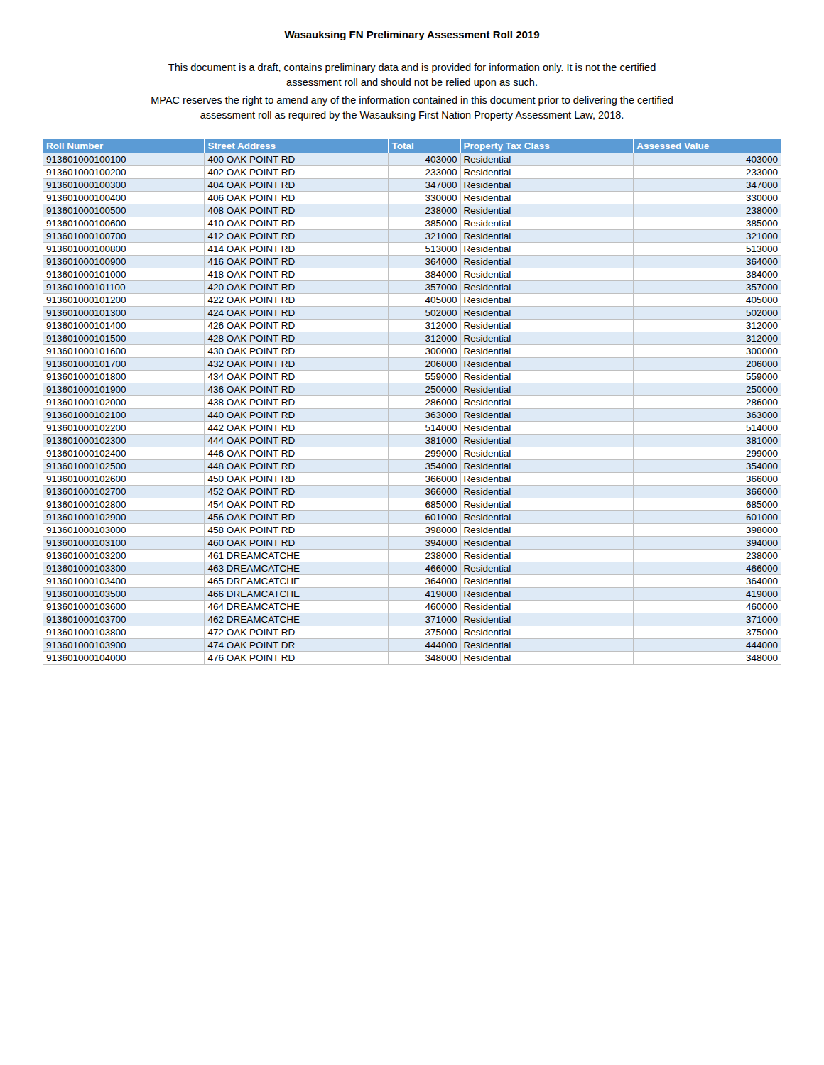Wasauksing FN Preliminary Assessment Roll 2019
This document is a draft, contains preliminary data and is provided for information only. It is not the certified assessment roll and should not be relied upon as such.
MPAC reserves the right to amend any of the information contained in this document prior to delivering the certified assessment roll as required by the Wasauksing First Nation Property Assessment Law, 2018.
| Roll Number | Street Address | Total | Property Tax Class | Assessed Value |
| --- | --- | --- | --- | --- |
| 913601000100100 | 400 OAK POINT RD | 403000 | Residential | 403000 |
| 913601000100200 | 402 OAK POINT RD | 233000 | Residential | 233000 |
| 913601000100300 | 404 OAK POINT RD | 347000 | Residential | 347000 |
| 913601000100400 | 406 OAK POINT RD | 330000 | Residential | 330000 |
| 913601000100500 | 408 OAK POINT RD | 238000 | Residential | 238000 |
| 913601000100600 | 410 OAK POINT RD | 385000 | Residential | 385000 |
| 913601000100700 | 412 OAK POINT RD | 321000 | Residential | 321000 |
| 913601000100800 | 414 OAK POINT RD | 513000 | Residential | 513000 |
| 913601000100900 | 416 OAK POINT RD | 364000 | Residential | 364000 |
| 913601000101000 | 418 OAK POINT RD | 384000 | Residential | 384000 |
| 913601000101100 | 420 OAK POINT RD | 357000 | Residential | 357000 |
| 913601000101200 | 422 OAK POINT RD | 405000 | Residential | 405000 |
| 913601000101300 | 424 OAK POINT RD | 502000 | Residential | 502000 |
| 913601000101400 | 426 OAK POINT RD | 312000 | Residential | 312000 |
| 913601000101500 | 428 OAK POINT RD | 312000 | Residential | 312000 |
| 913601000101600 | 430 OAK POINT RD | 300000 | Residential | 300000 |
| 913601000101700 | 432 OAK POINT RD | 206000 | Residential | 206000 |
| 913601000101800 | 434 OAK POINT RD | 559000 | Residential | 559000 |
| 913601000101900 | 436 OAK POINT RD | 250000 | Residential | 250000 |
| 913601000102000 | 438 OAK POINT RD | 286000 | Residential | 286000 |
| 913601000102100 | 440 OAK POINT RD | 363000 | Residential | 363000 |
| 913601000102200 | 442 OAK POINT RD | 514000 | Residential | 514000 |
| 913601000102300 | 444 OAK POINT RD | 381000 | Residential | 381000 |
| 913601000102400 | 446 OAK POINT RD | 299000 | Residential | 299000 |
| 913601000102500 | 448 OAK POINT RD | 354000 | Residential | 354000 |
| 913601000102600 | 450 OAK POINT RD | 366000 | Residential | 366000 |
| 913601000102700 | 452 OAK POINT RD | 366000 | Residential | 366000 |
| 913601000102800 | 454 OAK POINT RD | 685000 | Residential | 685000 |
| 913601000102900 | 456 OAK POINT RD | 601000 | Residential | 601000 |
| 913601000103000 | 458 OAK POINT RD | 398000 | Residential | 398000 |
| 913601000103100 | 460 OAK POINT RD | 394000 | Residential | 394000 |
| 913601000103200 | 461 DREAMCATCHE | 238000 | Residential | 238000 |
| 913601000103300 | 463 DREAMCATCHE | 466000 | Residential | 466000 |
| 913601000103400 | 465 DREAMCATCHE | 364000 | Residential | 364000 |
| 913601000103500 | 466 DREAMCATCHE | 419000 | Residential | 419000 |
| 913601000103600 | 464 DREAMCATCHE | 460000 | Residential | 460000 |
| 913601000103700 | 462 DREAMCATCHE | 371000 | Residential | 371000 |
| 913601000103800 | 472 OAK POINT RD | 375000 | Residential | 375000 |
| 913601000103900 | 474 OAK POINT DR | 444000 | Residential | 444000 |
| 913601000104000 | 476 OAK POINT RD | 348000 | Residential | 348000 |